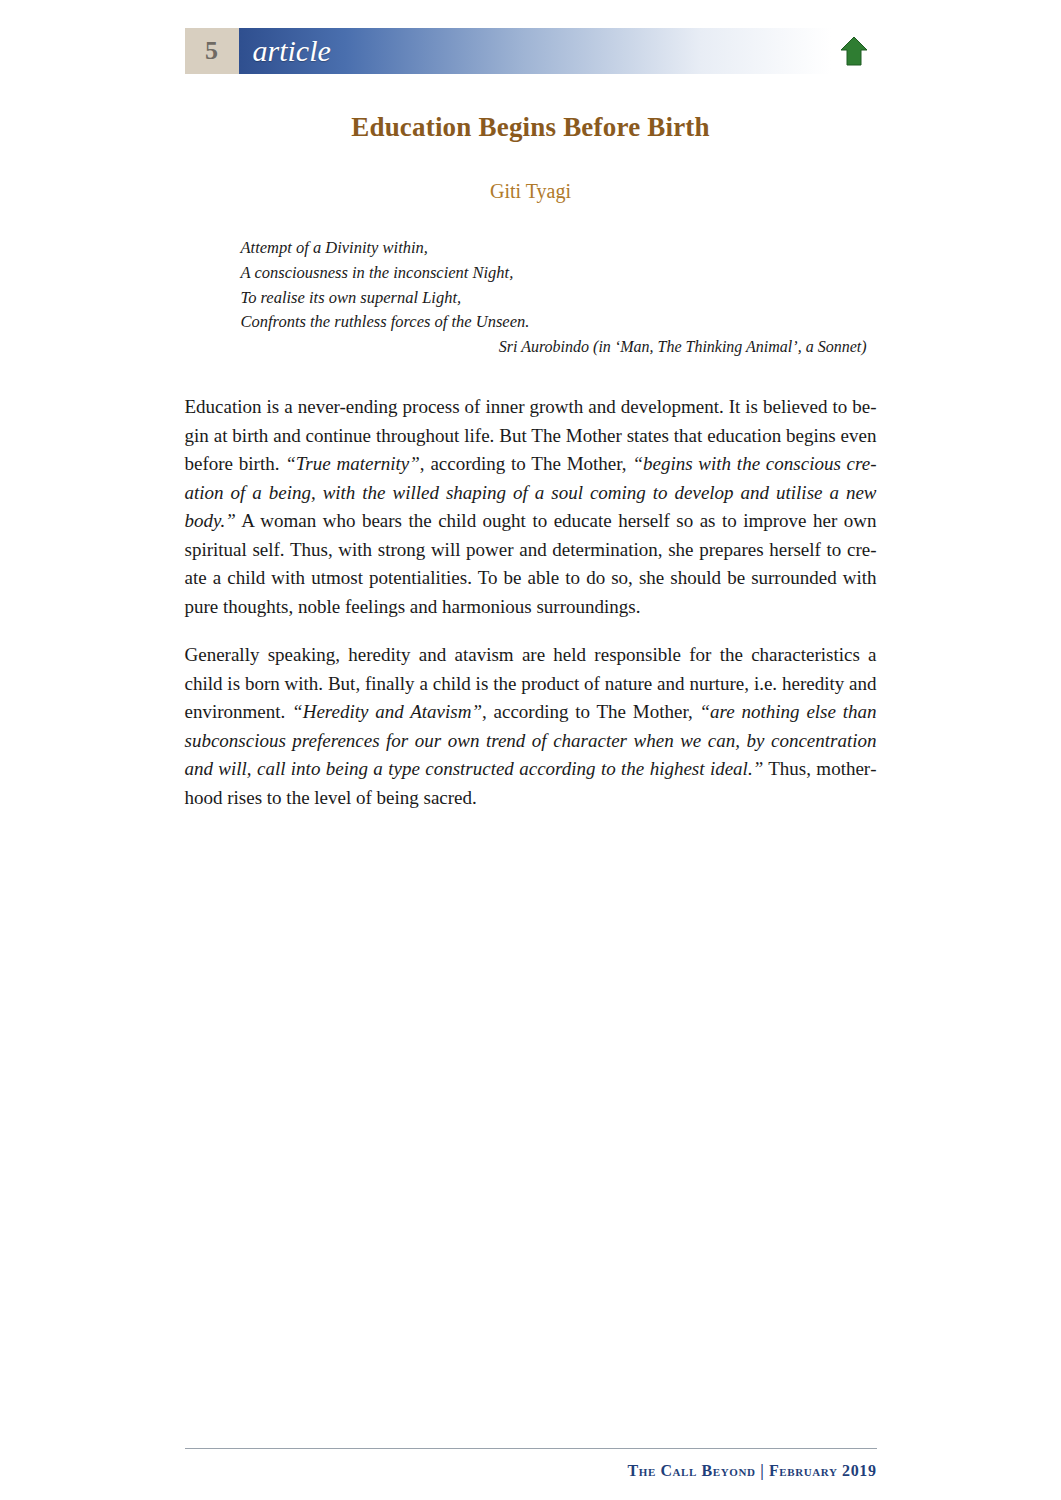5
article
Education Begins Before Birth
Giti Tyagi
Attempt of a Divinity within,
A consciousness in the inconscient Night,
To realise its own supernal Light,
Confronts the ruthless forces of the Unseen.
Sri Aurobindo (in ‘Man, The Thinking Animal’, a Sonnet)
Education is a never-ending process of inner growth and development. It is believed to begin at birth and continue throughout life. But The Mother states that education begins even before birth. “True maternity”, according to The Mother, “begins with the conscious creation of a being, with the willed shaping of a soul coming to develop and utilise a new body.” A woman who bears the child ought to educate herself so as to improve her own spiritual self. Thus, with strong will power and determination, she prepares herself to create a child with utmost potentialities. To be able to do so, she should be surrounded with pure thoughts, noble feelings and harmonious surroundings.
Generally speaking, heredity and atavism are held responsible for the characteristics a child is born with. But, finally a child is the product of nature and nurture, i.e. heredity and environment. “Heredity and Atavism”, according to The Mother, “are nothing else than subconscious preferences for our own trend of character when we can, by concentration and will, call into being a type constructed according to the highest ideal.” Thus, motherhood rises to the level of being sacred.
The Call Beyond | February 2019